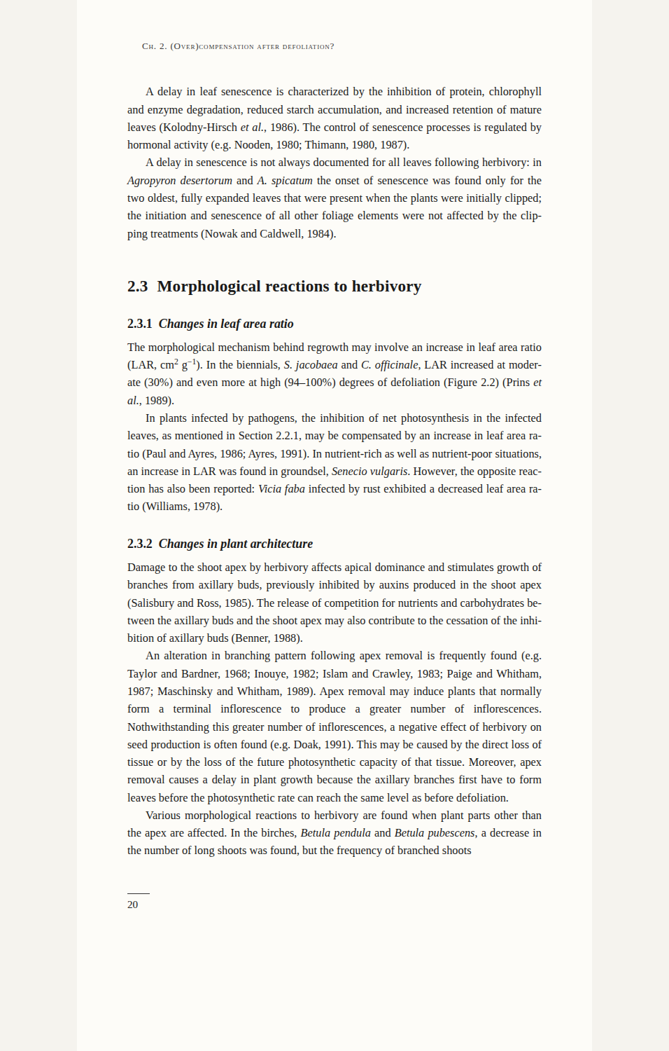Ch. 2. (Over)compensation after defoliation?
A delay in leaf senescence is characterized by the inhibition of protein, chlorophyll and enzyme degradation, reduced starch accumulation, and increased retention of mature leaves (Kolodny-Hirsch et al., 1986). The control of senescence processes is regulated by hormonal activity (e.g. Nooden, 1980; Thimann, 1980, 1987).
A delay in senescence is not always documented for all leaves following herbivory: in Agropyron desertorum and A. spicatum the onset of senescence was found only for the two oldest, fully expanded leaves that were present when the plants were initially clipped; the initiation and senescence of all other foliage elements were not affected by the clipping treatments (Nowak and Caldwell, 1984).
2.3 Morphological reactions to herbivory
2.3.1 Changes in leaf area ratio
The morphological mechanism behind regrowth may involve an increase in leaf area ratio (LAR, cm2 g−1). In the biennials, S. jacobaea and C. officinale, LAR increased at moderate (30%) and even more at high (94–100%) degrees of defoliation (Figure 2.2) (Prins et al., 1989).
In plants infected by pathogens, the inhibition of net photosynthesis in the infected leaves, as mentioned in Section 2.2.1, may be compensated by an increase in leaf area ratio (Paul and Ayres, 1986; Ayres, 1991). In nutrient-rich as well as nutrient-poor situations, an increase in LAR was found in groundsel, Senecio vulgaris. However, the opposite reaction has also been reported: Vicia faba infected by rust exhibited a decreased leaf area ratio (Williams, 1978).
2.3.2 Changes in plant architecture
Damage to the shoot apex by herbivory affects apical dominance and stimulates growth of branches from axillary buds, previously inhibited by auxins produced in the shoot apex (Salisbury and Ross, 1985). The release of competition for nutrients and carbohydrates between the axillary buds and the shoot apex may also contribute to the cessation of the inhibition of axillary buds (Benner, 1988).
An alteration in branching pattern following apex removal is frequently found (e.g. Taylor and Bardner, 1968; Inouye, 1982; Islam and Crawley, 1983; Paige and Whitham, 1987; Maschinsky and Whitham, 1989). Apex removal may induce plants that normally form a terminal inflorescence to produce a greater number of inflorescences. Nothwithstanding this greater number of inflorescences, a negative effect of herbivory on seed production is often found (e.g. Doak, 1991). This may be caused by the direct loss of tissue or by the loss of the future photosynthetic capacity of that tissue. Moreover, apex removal causes a delay in plant growth because the axillary branches first have to form leaves before the photosynthetic rate can reach the same level as before defoliation.
Various morphological reactions to herbivory are found when plant parts other than the apex are affected. In the birches, Betula pendula and Betula pubescens, a decrease in the number of long shoots was found, but the frequency of branched shoots
20